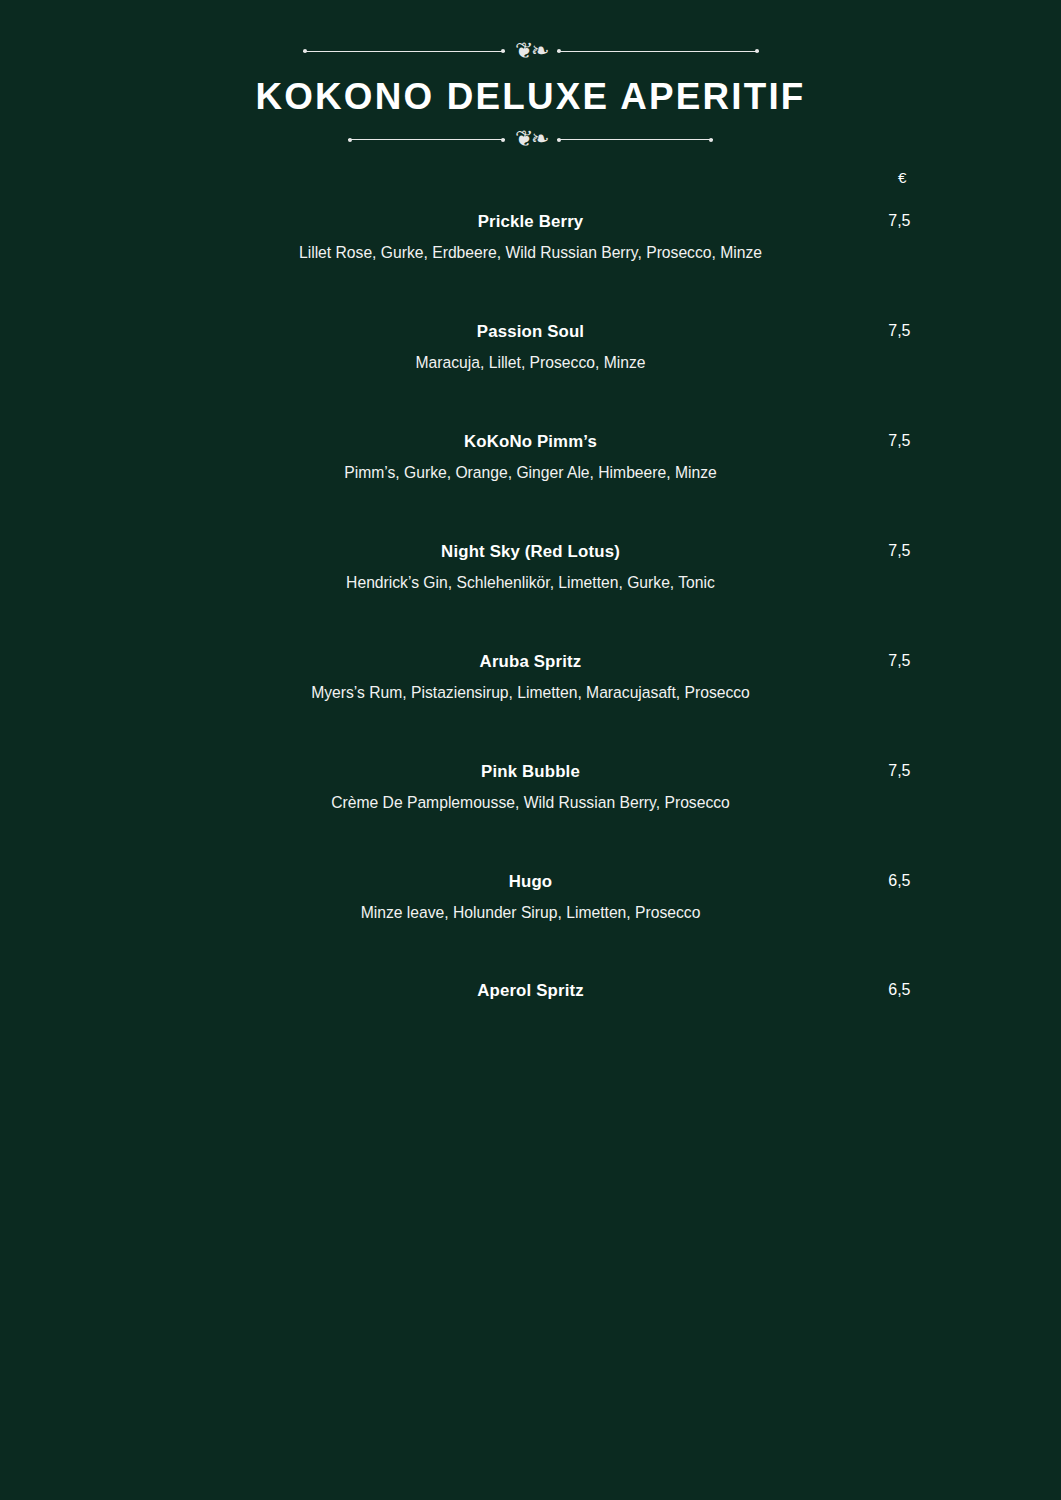❦❧
KoKoNo Deluxe Aperitif
❦❧
€
Prickle Berry
7,5
Lillet Rose, Gurke, Erdbeere, Wild Russian Berry, Prosecco, Minze
Passion Soul
7,5
Maracuja, Lillet, Prosecco, Minze
KoKoNo Pimm’s
7,5
Pimm’s, Gurke, Orange, Ginger Ale, Himbeere, Minze
Night Sky (Red Lotus)
7,5
Hendrick’s Gin, Schlehenlikör, Limetten, Gurke, Tonic
Aruba Spritz
7,5
Myers’s Rum, Pistaziensirup, Limetten, Maracujasaft, Prosecco
Pink Bubble
7,5
Crème De Pamplemousse, Wild Russian Berry, Prosecco
Hugo
6,5
Minze leave, Holunder Sirup, Limetten, Prosecco
Aperol Spritz
6,5